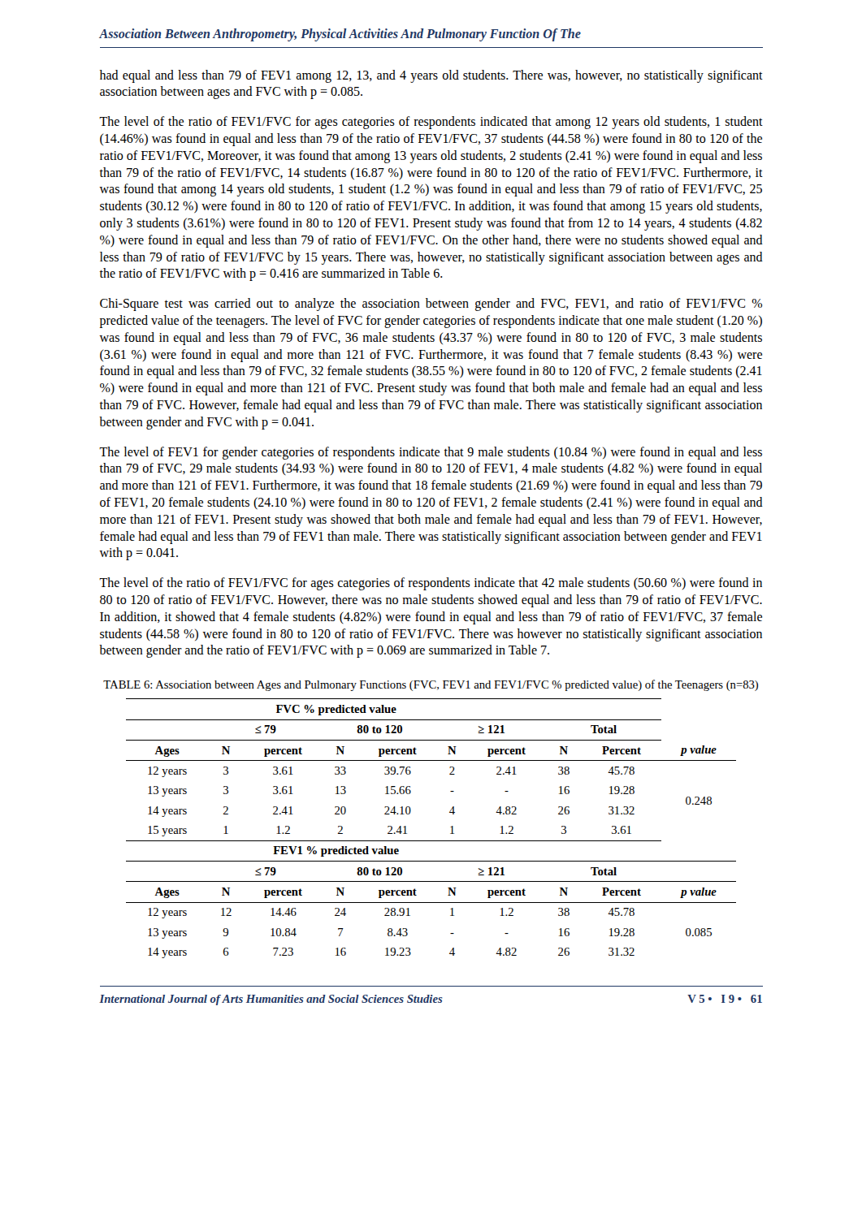Association Between Anthropometry, Physical Activities And Pulmonary Function Of The
had equal and less than 79 of FEV1 among 12, 13, and 4 years old students. There was, however, no statistically significant association between ages and FVC with p = 0.085.
The level of the ratio of FEV1/FVC for ages categories of respondents indicated that among 12 years old students, 1 student (14.46%) was found in equal and less than 79 of the ratio of FEV1/FVC, 37 students (44.58 %) were found in 80 to 120 of the ratio of FEV1/FVC, Moreover, it was found that among 13 years old students, 2 students (2.41 %) were found in equal and less than 79 of the ratio of FEV1/FVC, 14 students (16.87 %) were found in 80 to 120 of the ratio of FEV1/FVC. Furthermore, it was found that among 14 years old students, 1 student (1.2 %) was found in equal and less than 79 of ratio of FEV1/FVC, 25 students (30.12 %) were found in 80 to 120 of ratio of FEV1/FVC. In addition, it was found that among 15 years old students, only 3 students (3.61%) were found in 80 to 120 of FEV1. Present study was found that from 12 to 14 years, 4 students (4.82 %) were found in equal and less than 79 of ratio of FEV1/FVC. On the other hand, there were no students showed equal and less than 79 of ratio of FEV1/FVC by 15 years. There was, however, no statistically significant association between ages and the ratio of FEV1/FVC with p = 0.416 are summarized in Table 6.
Chi-Square test was carried out to analyze the association between gender and FVC, FEV1, and ratio of FEV1/FVC % predicted value of the teenagers. The level of FVC for gender categories of respondents indicate that one male student (1.20 %) was found in equal and less than 79 of FVC, 36 male students (43.37 %) were found in 80 to 120 of FVC, 3 male students (3.61 %) were found in equal and more than 121 of FVC. Furthermore, it was found that 7 female students (8.43 %) were found in equal and less than 79 of FVC, 32 female students (38.55 %) were found in 80 to 120 of FVC, 2 female students (2.41 %) were found in equal and more than 121 of FVC. Present study was found that both male and female had an equal and less than 79 of FVC. However, female had equal and less than 79 of FVC than male. There was statistically significant association between gender and FVC with p = 0.041.
The level of FEV1 for gender categories of respondents indicate that 9 male students (10.84 %) were found in equal and less than 79 of FVC, 29 male students (34.93 %) were found in 80 to 120 of FEV1, 4 male students (4.82 %) were found in equal and more than 121 of FEV1. Furthermore, it was found that 18 female students (21.69 %) were found in equal and less than 79 of FEV1, 20 female students (24.10 %) were found in 80 to 120 of FEV1, 2 female students (2.41 %) were found in equal and more than 121 of FEV1. Present study was showed that both male and female had equal and less than 79 of FEV1. However, female had equal and less than 79 of FEV1 than male. There was statistically significant association between gender and FEV1 with p = 0.041.
The level of the ratio of FEV1/FVC for ages categories of respondents indicate that 42 male students (50.60 %) were found in 80 to 120 of ratio of FEV1/FVC. However, there was no male students showed equal and less than 79 of ratio of FEV1/FVC. In addition, it showed that 4 female students (4.82%) were found in equal and less than 79 of ratio of FEV1/FVC, 37 female students (44.58 %) were found in 80 to 120 of ratio of FEV1/FVC. There was however no statistically significant association between gender and the ratio of FEV1/FVC with p = 0.069 are summarized in Table 7.
TABLE 6: Association between Ages and Pulmonary Functions (FVC, FEV1 and FEV1/FVC % predicted value) of the Teenagers (n=83)
| FVC % predicted value | |
| --- | --- |
| | ≤ 79 | 80 to 120 | ≥ 121 | Total |
| Ages | N | percent | N | percent | N | percent | N | Percent | p value |
| 12 years | 3 | 3.61 | 33 | 39.76 | 2 | 2.41 | 38 | 45.78 | 0.248 |
| 13 years | 3 | 3.61 | 13 | 15.66 | - | - | 16 | 19.28 |
| 14 years | 2 | 2.41 | 20 | 24.10 | 4 | 4.82 | 26 | 31.32 |
| 15 years | 1 | 1.2 | 2 | 2.41 | 1 | 1.2 | 3 | 3.61 |
| FEV1 % predicted value | |
| | ≤ 79 | 80 to 120 | ≥ 121 | Total | |
| Ages | N | percent | N | percent | N | percent | N | Percent | p value |
| 12 years | 12 | 14.46 | 24 | 28.91 | 1 | 1.2 | 38 | 45.78 | 0.085 |
| 13 years | 9 | 10.84 | 7 | 8.43 | - | - | 16 | 19.28 |
| 14 years | 6 | 7.23 | 16 | 19.23 | 4 | 4.82 | 26 | 31.32 |
International Journal of Arts Humanities and Social Sciences Studies V 5 • I 9 • 61